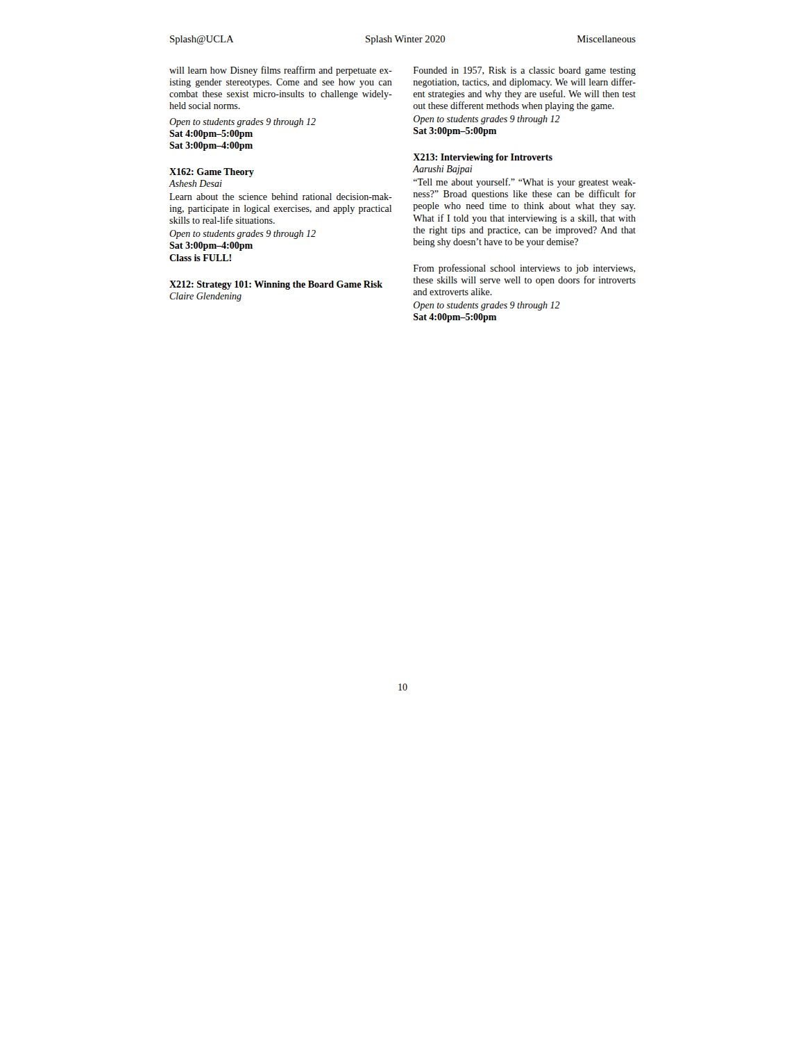Splash@UCLA
Splash Winter 2020
Miscellaneous
will learn how Disney films reaffirm and perpetuate existing gender stereotypes. Come and see how you can combat these sexist micro-insults to challenge widely-held social norms.
Open to students grades 9 through 12
Sat 4:00pm–5:00pm
Sat 3:00pm–4:00pm
X162: Game Theory
Ashesh Desai
Learn about the science behind rational decision-making, participate in logical exercises, and apply practical skills to real-life situations.
Open to students grades 9 through 12
Sat 3:00pm–4:00pm
Class is FULL!
X212: Strategy 101: Winning the Board Game Risk
Claire Glendening
Founded in 1957, Risk is a classic board game testing negotiation, tactics, and diplomacy. We will learn different strategies and why they are useful. We will then test out these different methods when playing the game.
Open to students grades 9 through 12
Sat 3:00pm–5:00pm
X213: Interviewing for Introverts
Aarushi Bajpai
“Tell me about yourself.” “What is your greatest weakness?” Broad questions like these can be difficult for people who need time to think about what they say. What if I told you that interviewing is a skill, that with the right tips and practice, can be improved? And that being shy doesn’t have to be your demise?
From professional school interviews to job interviews, these skills will serve well to open doors for introverts and extroverts alike.
Open to students grades 9 through 12
Sat 4:00pm–5:00pm
10